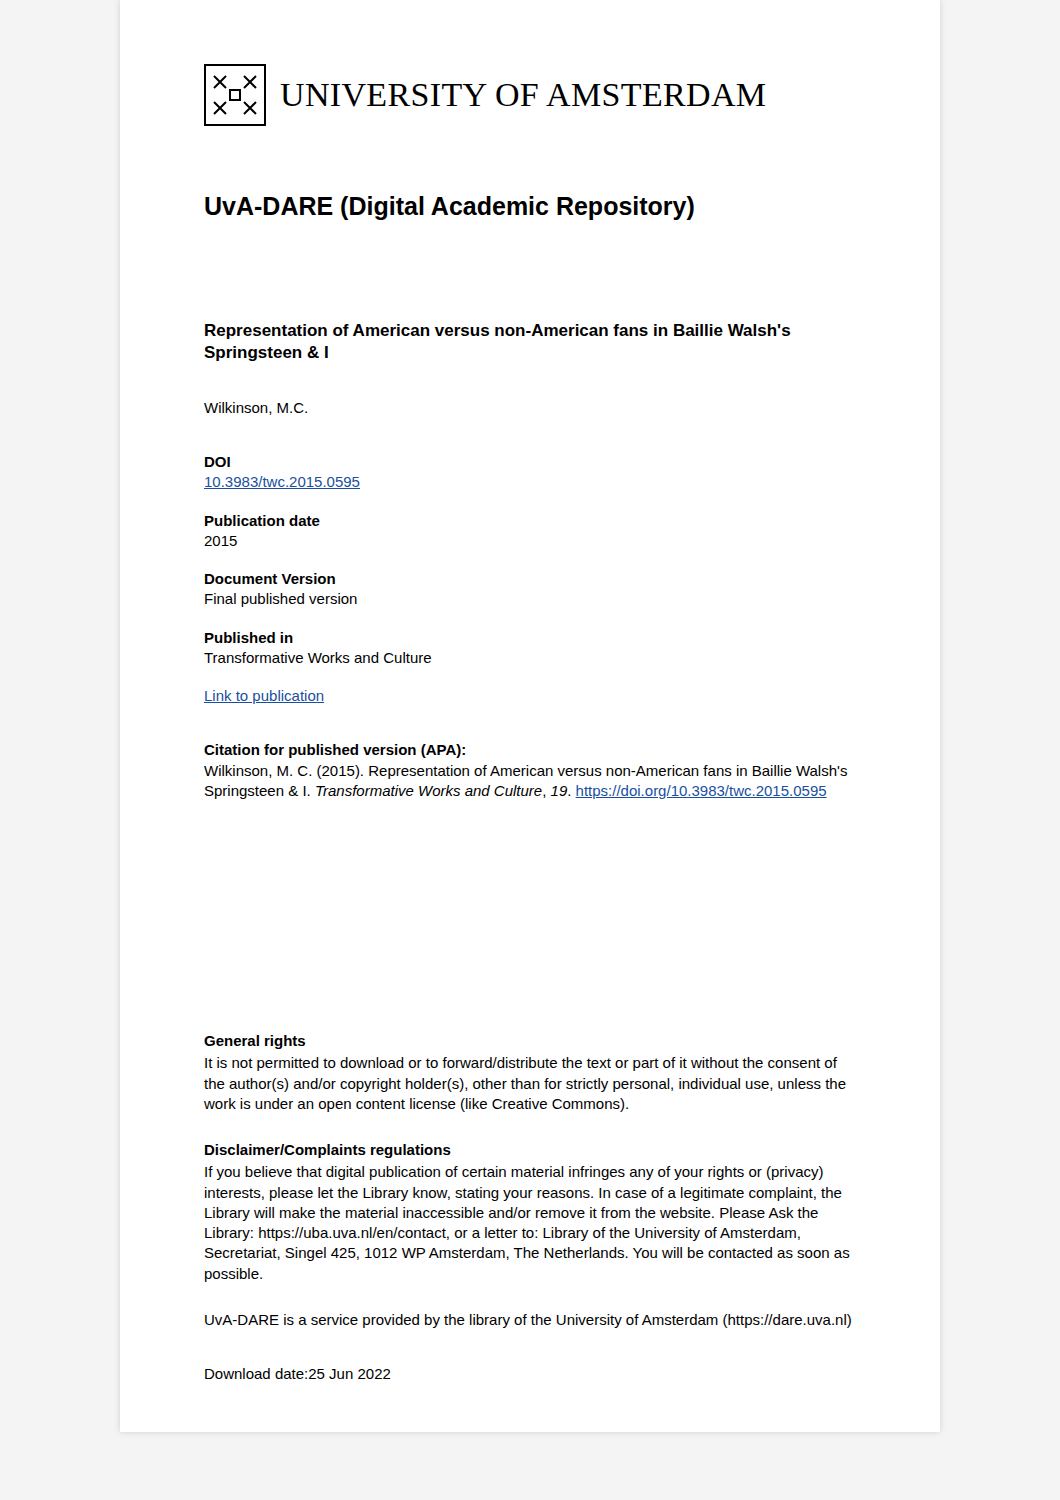UNIVERSITY OF AMSTERDAM
UvA-DARE (Digital Academic Repository)
Representation of American versus non-American fans in Baillie Walsh's Springsteen & I
Wilkinson, M.C.
DOI
10.3983/twc.2015.0595
Publication date
2015
Document Version
Final published version
Published in
Transformative Works and Culture
Link to publication
Citation for published version (APA):
Wilkinson, M. C. (2015). Representation of American versus non-American fans in Baillie Walsh's Springsteen & I. Transformative Works and Culture, 19. https://doi.org/10.3983/twc.2015.0595
General rights
It is not permitted to download or to forward/distribute the text or part of it without the consent of the author(s) and/or copyright holder(s), other than for strictly personal, individual use, unless the work is under an open content license (like Creative Commons).
Disclaimer/Complaints regulations
If you believe that digital publication of certain material infringes any of your rights or (privacy) interests, please let the Library know, stating your reasons. In case of a legitimate complaint, the Library will make the material inaccessible and/or remove it from the website. Please Ask the Library: https://uba.uva.nl/en/contact, or a letter to: Library of the University of Amsterdam, Secretariat, Singel 425, 1012 WP Amsterdam, The Netherlands. You will be contacted as soon as possible.
UvA-DARE is a service provided by the library of the University of Amsterdam (https://dare.uva.nl)
Download date:25 Jun 2022